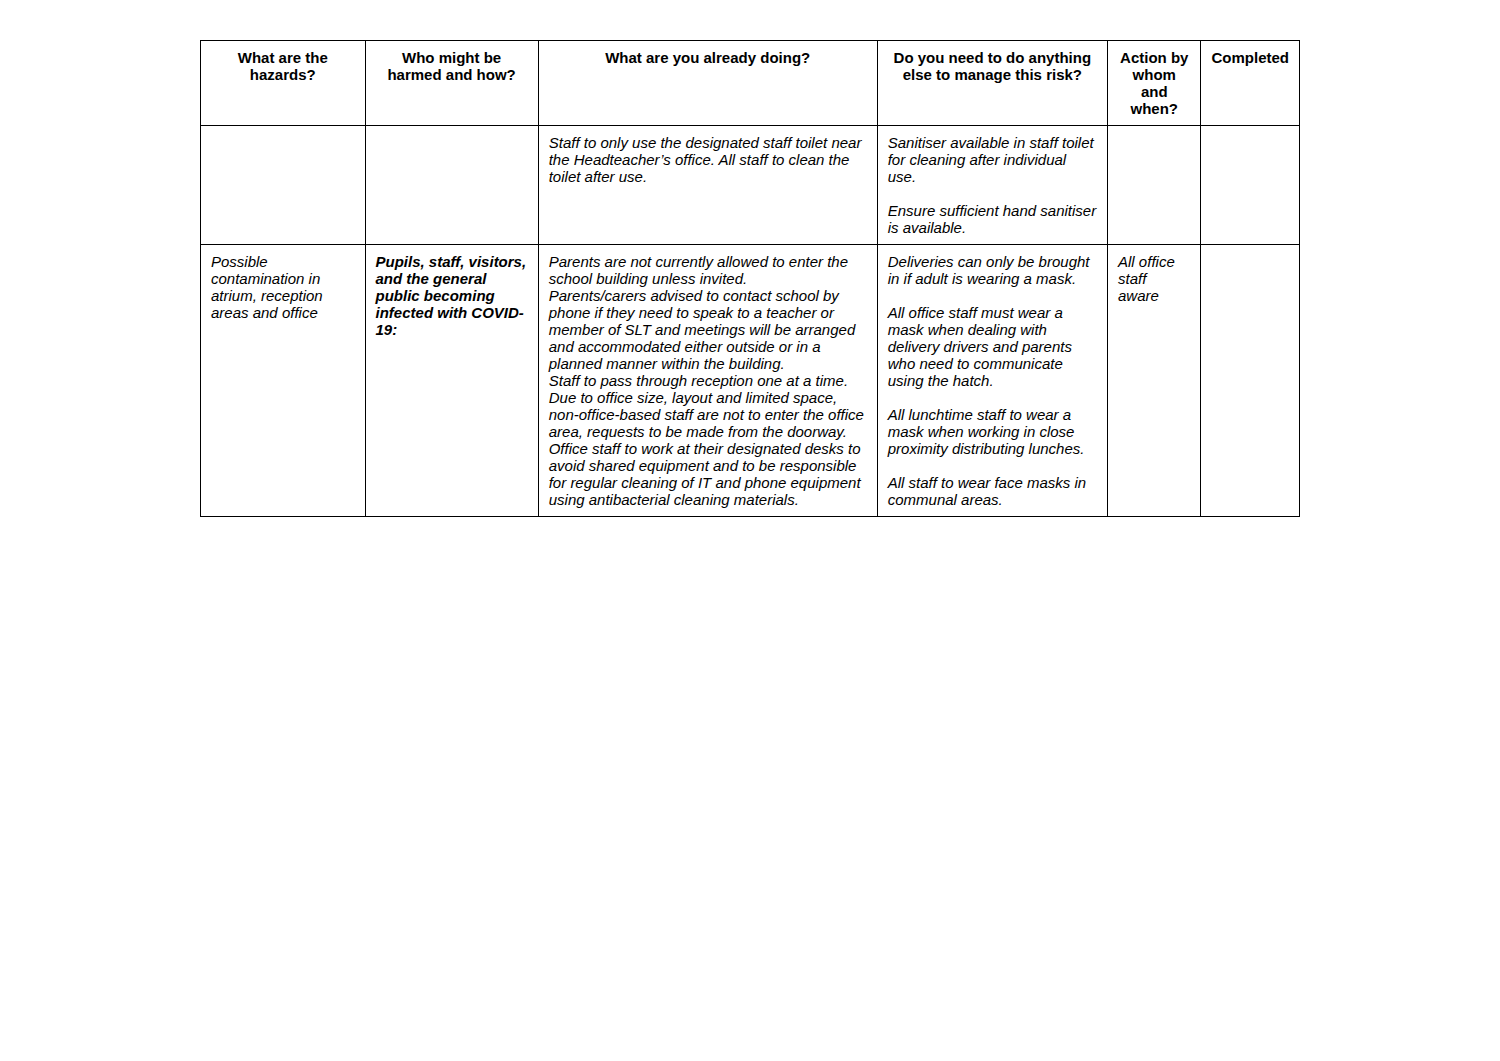| What are the hazards? | Who might be harmed and how? | What are you already doing? | Do you need to do anything else to manage this risk? | Action by whom and when? | Completed |
| --- | --- | --- | --- | --- | --- |
| | | Staff to only use the designated staff toilet near the Headteacher’s office. All staff to clean the toilet after use. | Sanitiser available in staff toilet for cleaning after individual use. Ensure sufficient hand sanitiser is available. | | |
| Possible contamination in atrium, reception areas and office | Pupils, staff, visitors, and the general public becoming infected with COVID-19: | Parents are not currently allowed to enter the school building unless invited. Parents/carers advised to contact school by phone if they need to speak to a teacher or member of SLT and meetings will be arranged and accommodated either outside or in a planned manner within the building. Staff to pass through reception one at a time. Due to office size, layout and limited space, non-office-based staff are not to enter the office area, requests to be made from the doorway. Office staff to work at their designated desks to avoid shared equipment and to be responsible for regular cleaning of IT and phone equipment using antibacterial cleaning materials. | Deliveries can only be brought in if adult is wearing a mask. All office staff must wear a mask when dealing with delivery drivers and parents who need to communicate using the hatch. All lunchtime staff to wear a mask when working in close proximity distributing lunches. All staff to wear face masks in communal areas. | All office staff aware | |